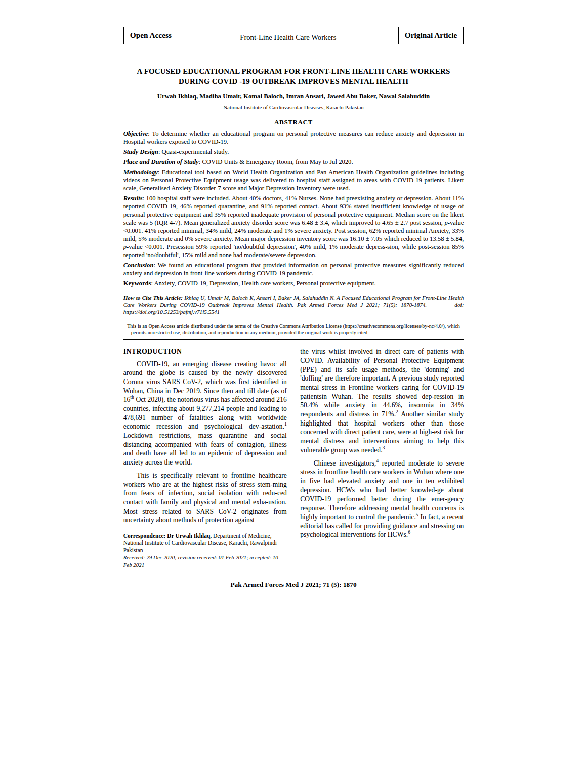Open Access
Front-Line Health Care Workers
Original Article
A FOCUSED EDUCATIONAL PROGRAM FOR FRONT-LINE HEALTH CARE WORKERS
DURING COVID -19 OUTBREAK IMPROVES MENTAL HEALTH
Urwah Ikhlaq, Madiha Umair, Komal Baloch, Imran Ansari, Jawed Abu Baker, Nawal Salahuddin
National Institute of Cardiovascular Diseases, Karachi Pakistan
ABSTRACT
Objective: To determine whether an educational program on personal protective measures can reduce anxiety and depression in Hospital workers exposed to COVID-19.
Study Design: Quasi-experimental study.
Place and Duration of Study: COVID Units & Emergency Room, from May to Jul 2020.
Methodology: Educational tool based on World Health Organization and Pan American Health Organization guidelines including videos on Personal Protective Equipment usage was delivered to hospital staff assigned to areas with COVID-19 patients. Likert scale, Generalised Anxiety Disorder-7 score and Major Depression Inventory were used.
Results: 100 hospital staff were included. About 40% doctors, 41% Nurses. None had preexisting anxiety or depression. About 11% reported COVID-19, 46% reported quarantine, and 91% reported contact. About 93% stated insufficient knowledge of usage of personal protective equipment and 35% reported inadequate provision of personal protective equipment. Median score on the likert scale was 5 (IQR 4-7). Mean generalized anxiety disorder score was 6.48 ± 3.4, which improved to 4.65 ± 2.7 post session, p-value <0.001. 41% reported minimal, 34% mild, 24% moderate and 1% severe anxiety. Post session, 62% reported minimal Anxiety, 33% mild, 5% moderate and 0% severe anxiety. Mean major depression inventory score was 16.10 ± 7.05 which reduced to 13.58 ± 5.84, p-value <0.001. Presession 59% reported 'no/doubtful depression', 40% mild, 1% moderate depress-sion, while post-session 85% reported 'no/doubtful', 15% mild and none had moderate/severe depression.
Conclusion: We found an educational program that provided information on personal protective measures significantly reduced anxiety and depression in front-line workers during COVID-19 pandemic.
Keywords: Anxiety, COVID-19, Depression, Health care workers, Personal protective equipment.
How to Cite This Article: Ikhlaq U, Umair M, Baloch K, Ansari I, Baker JA, Salahuddin N. A Focused Educational Program for Front-Line Health Care Workers During COVID-19 Outbreak Improves Mental Health. Pak Armed Forces Med J 2021; 71(5): 1870-1874. doi: https://doi.org/10.51253/pafmj.v71i5.5541
This is an Open Access article distributed under the terms of the Creative Commons Attribution License (https://creativecommons.org/licenses/by-nc/4.0/), which permits unrestricted use, distribution, and reproduction in any medium, provided the original work is properly cited.
INTRODUCTION
COVID-19, an emerging disease creating havoc all around the globe is caused by the newly discovered Corona virus SARS CoV-2, which was first identified in Wuhan, China in Dec 2019. Since then and till date (as of 16th Oct 2020), the notorious virus has affected around 216 countries, infecting about 9,277,214 people and leading to 478,691 number of fatalities along with worldwide economic recession and psychological dev-astation.1 Lockdown restrictions, mass quarantine and social distancing accompanied with fears of contagion, illness and death have all led to an epidemic of depression and anxiety across the world.
This is specifically relevant to frontline healthcare workers who are at the highest risks of stress stem-ming from fears of infection, social isolation with redu-ced contact with family and physical and mental exha-ustion. Most stress related to SARS CoV-2 originates from uncertainty about methods of protection against
Correspondence: Dr Urwah Ikhlaq, Department of Medicine, National Institute of Cardiovascular Disease, Karachi, Rawalpindi Pakistan
Received: 29 Dec 2020; revision received: 01 Feb 2021; accepted: 10 Feb 2021
the virus whilst involved in direct care of patients with COVID. Availability of Personal Protective Equipment (PPE) and its safe usage methods, the 'donning' and 'doffing' are therefore important. A previous study reported mental stress in Frontline workers caring for COVID-19 patientsin Wuhan. The results showed dep-ression in 50.4% while anxiety in 44.6%, insomnia in 34% respondents and distress in 71%.2 Another similar study highlighted that hospital workers other than those concerned with direct patient care, were at high-est risk for mental distress and interventions aiming to help this vulnerable group was needed.3
Chinese investigators,4 reported moderate to severe stress in frontline health care workers in Wuhan where one in five had elevated anxiety and one in ten exhibited depression. HCWs who had better knowled-ge about COVID-19 performed better during the emer-gency response. Therefore addressing mental health concerns is highly important to control the pandemic.5 In fact, a recent editorial has called for providing guidance and stressing on psychological interventions for HCWs.6
Pak Armed Forces Med J 2021; 71 (5): 1870